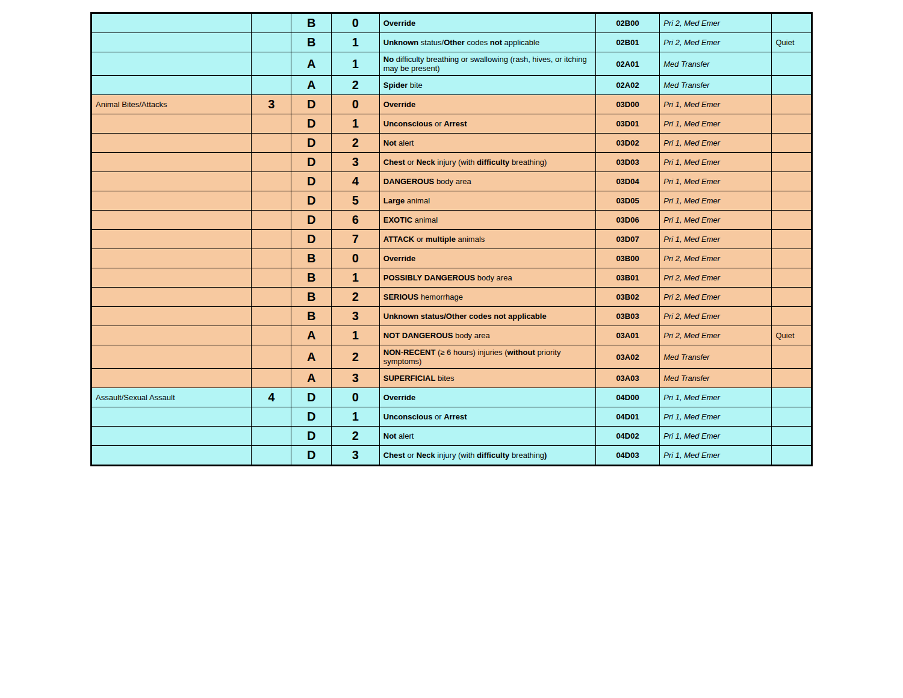| | | B | 0 | Override | 02B00 | Pri 2, Med Emer | |
| | | B | 1 | Unknown status/ Other codes not applicable | 02B01 | Pri 2, Med Emer | Quiet |
| | | A | 1 | No difficulty breathing or swallowing (rash, hives, or itching may be present) | 02A01 | Med Transfer | |
| | | A | 2 | Spider bite | 02A02 | Med Transfer | |
| Animal Bites/Attacks | 3 | D | 0 | Override | 03D00 | Pri 1, Med Emer | |
| | | D | 1 | Unconscious or Arrest | 03D01 | Pri 1, Med Emer | |
| | | D | 2 | Not alert | 03D02 | Pri 1, Med Emer | |
| | | D | 3 | Chest or Neck injury (with difficulty breathing) | 03D03 | Pri 1, Med Emer | |
| | | D | 4 | DANGEROUS body area | 03D04 | Pri 1, Med Emer | |
| | | D | 5 | Large animal | 03D05 | Pri 1, Med Emer | |
| | | D | 6 | EXOTIC animal | 03D06 | Pri 1, Med Emer | |
| | | D | 7 | ATTACK or multiple animals | 03D07 | Pri 1, Med Emer | |
| | | B | 0 | Override | 03B00 | Pri 2, Med Emer | |
| | | B | 1 | POSSIBLY DANGEROUS body area | 03B01 | Pri 2, Med Emer | |
| | | B | 2 | SERIOUS hemorrhage | 03B02 | Pri 2, Med Emer | |
| | | B | 3 | Unknown status/Other codes not applicable | 03B03 | Pri 2, Med Emer | |
| | | A | 1 | NOT DANGEROUS body area | 03A01 | Pri 2, Med Emer | Quiet |
| | | A | 2 | NON-RECENT (≥ 6 hours) injuries ( without priority symptoms) | 03A02 | Med Transfer | |
| | | A | 3 | SUPERFICIAL bites | 03A03 | Med Transfer | |
| Assault/Sexual Assault | 4 | D | 0 | Override | 04D00 | Pri 1, Med Emer | |
| | | D | 1 | Unconscious or Arrest | 04D01 | Pri 1, Med Emer | |
| | | D | 2 | Not alert | 04D02 | Pri 1, Med Emer | |
| | | D | 3 | Chest or Neck injury (with difficulty breathing ) | 04D03 | Pri 1, Med Emer | |